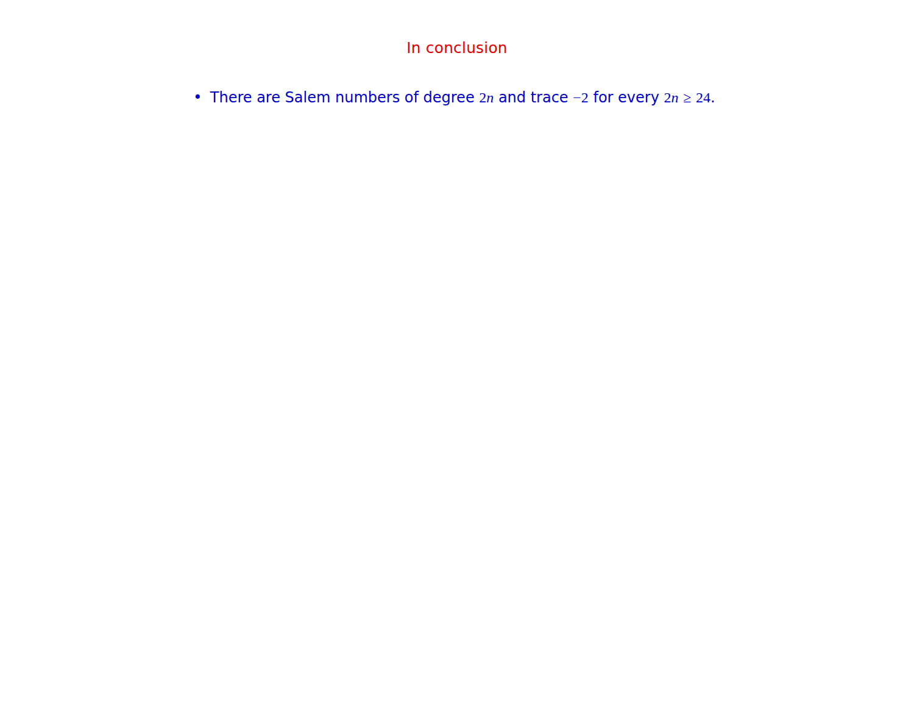In conclusion
There are Salem numbers of degree 2 n and trace −2 for every 2 n ≥ 24.